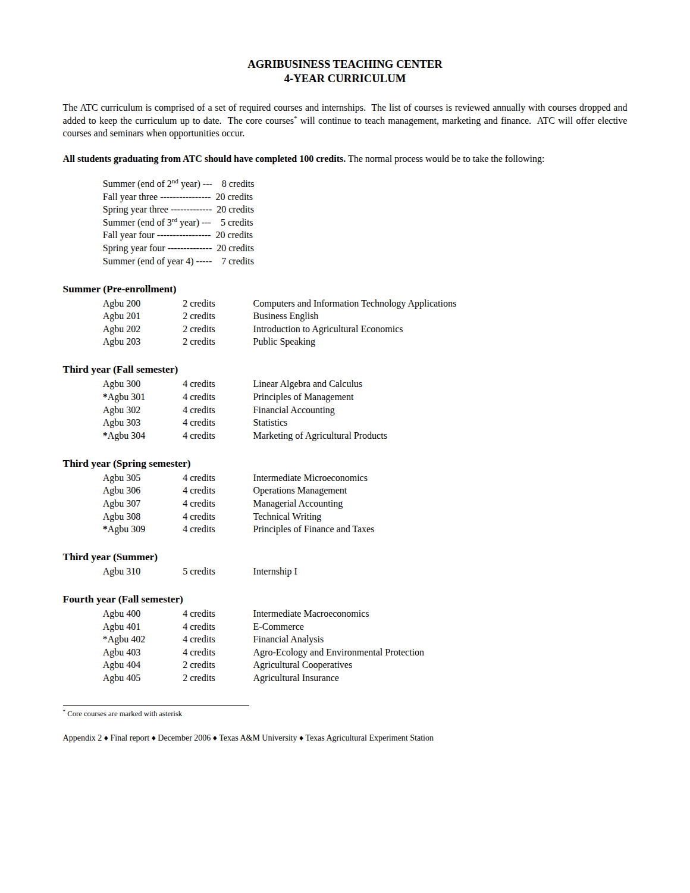AGRIBUSINESS TEACHING CENTER4-YEAR CURRICULUM
The ATC curriculum is comprised of a set of required courses and internships. The list of courses is reviewed annually with courses dropped and added to keep the curriculum up to date. The core courses* will continue to teach management, marketing and finance. ATC will offer elective courses and seminars when opportunities occur.
All students graduating from ATC should have completed 100 credits. The normal process would be to take the following:
Summer (end of 2nd year) --- 8 credits
Fall year three ---------------- 20 credits
Spring year three ------------- 20 credits
Summer (end of 3rd year) --- 5 credits
Fall year four ----------------- 20 credits
Spring year four -------------- 20 credits
Summer (end of year 4) ----- 7 credits
Summer (Pre-enrollment)
| Agbu 200 | 2 credits | Computers and Information Technology Applications |
| Agbu 201 | 2 credits | Business English |
| Agbu 202 | 2 credits | Introduction to Agricultural Economics |
| Agbu 203 | 2 credits | Public Speaking |
Third year (Fall semester)
| Agbu 300 | 4 credits | Linear Algebra and Calculus |
| * Agbu 301 | 4 credits | Principles of Management |
| Agbu 302 | 4 credits | Financial Accounting |
| Agbu 303 | 4 credits | Statistics |
| * Agbu 304 | 4 credits | Marketing of Agricultural Products |
Third year (Spring semester)
| Agbu 305 | 4 credits | Intermediate Microeconomics |
| Agbu 306 | 4 credits | Operations Management |
| Agbu 307 | 4 credits | Managerial Accounting |
| Agbu 308 | 4 credits | Technical Writing |
| * Agbu 309 | 4 credits | Principles of Finance and Taxes |
Third year (Summer)
| Agbu 310 | 5 credits | Internship I |
Fourth year (Fall semester)
| Agbu 400 | 4 credits | Intermediate Macroeconomics |
| Agbu 401 | 4 credits | E-Commerce |
| *Agbu 402 | 4 credits | Financial Analysis |
| Agbu 403 | 4 credits | Agro-Ecology and Environmental Protection |
| Agbu 404 | 2 credits | Agricultural Cooperatives |
| Agbu 405 | 2 credits | Agricultural Insurance |
* Core courses are marked with asterisk
Appendix 2 ♦ Final report ♦ December 2006 ♦ Texas A&M University ♦ Texas Agricultural Experiment Station